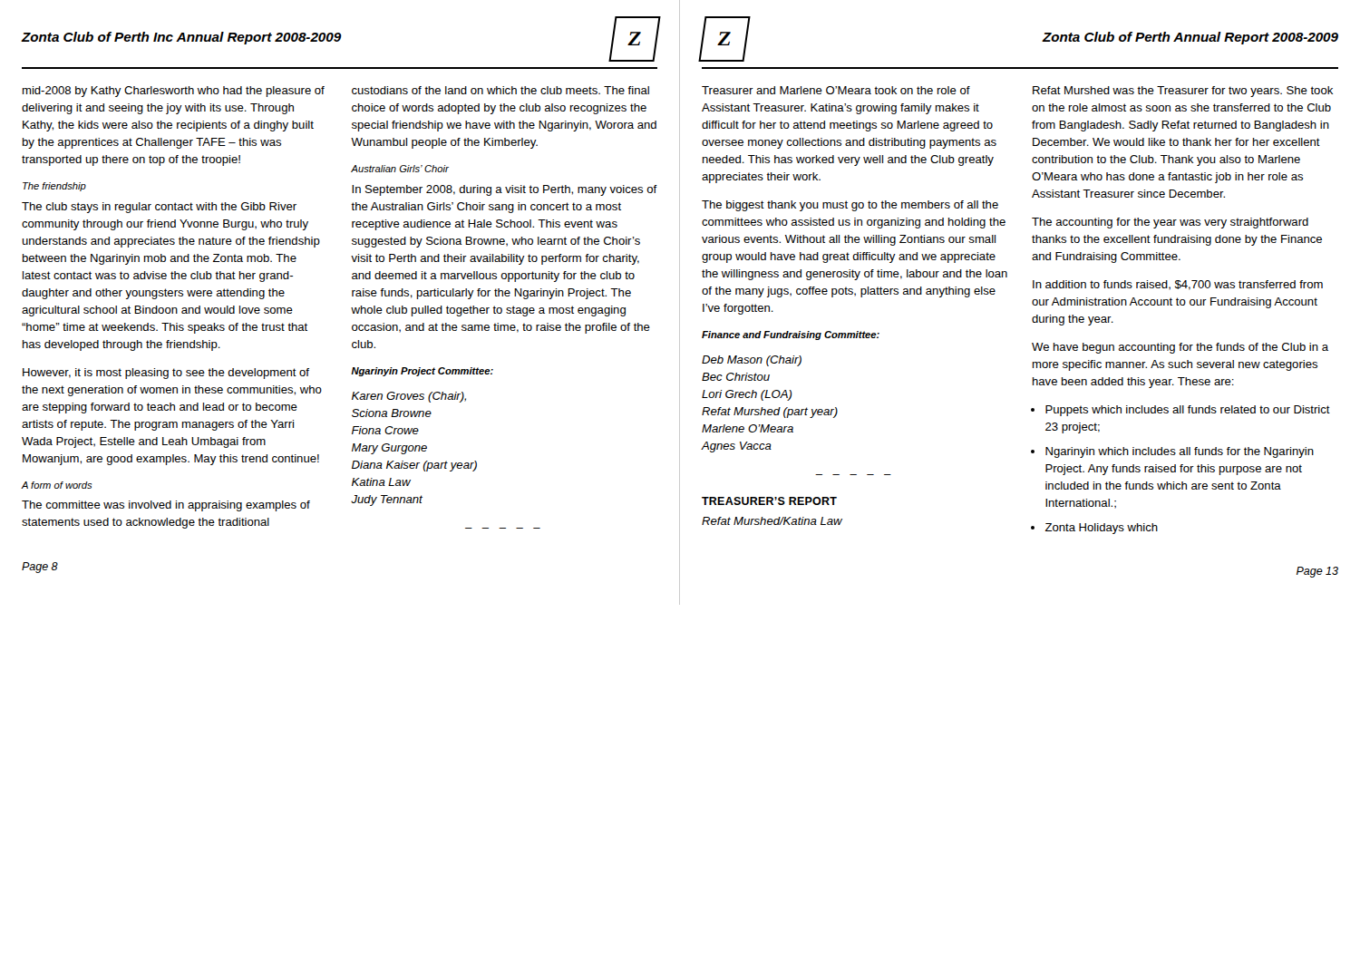Zonta Club of Perth Inc Annual Report 2008-2009
Z
mid-2008 by Kathy Charlesworth who had the pleasure of delivering it and seeing the joy with its use. Through Kathy, the kids were also the recipients of a dinghy built by the apprentices at Challenger TAFE – this was transported up there on top of the troopie!
The friendship
The club stays in regular contact with the Gibb River community through our friend Yvonne Burgu, who truly understands and appreciates the nature of the friendship between the Ngarinyin mob and the Zonta mob. The latest contact was to advise the club that her grand-daughter and other youngsters were attending the agricultural school at Bindoon and would love some “home” time at weekends. This speaks of the trust that has developed through the friendship.
However, it is most pleasing to see the development of the next generation of women in these communities, who are stepping forward to teach and lead or to become artists of repute. The program managers of the Yarri Wada Project, Estelle and Leah Umbagai from Mowanjum, are good examples. May this trend continue!
A form of words
The committee was involved in appraising examples of statements used to acknowledge the traditional custodians of the land on which the club meets. The final choice of words adopted by the club also recognizes the special friendship we have with the Ngarinyin, Worora and Wunambul people of the Kimberley.
Australian Girls’ Choir
In September 2008, during a visit to Perth, many voices of the Australian Girls’ Choir sang in concert to a most receptive audience at Hale School. This event was suggested by Sciona Browne, who learnt of the Choir’s visit to Perth and their availability to perform for charity, and deemed it a marvellous opportunity for the club to raise funds, particularly for the Ngarinyin Project. The whole club pulled together to stage a most engaging occasion, and at the same time, to raise the profile of the club.
Ngarinyin Project Committee:
Karen Groves (Chair),
Sciona Browne
Fiona Crowe
Mary Gurgone
Diana Kaiser (part year)
Katina Law
Judy Tennant
– – – – –
Page 8
Z
Zonta Club of Perth Annual Report 2008-2009
Treasurer and Marlene O’Meara took on the role of Assistant Treasurer. Katina’s growing family makes it difficult for her to attend meetings so Marlene agreed to oversee money collections and distributing payments as needed. This has worked very well and the Club greatly appreciates their work.
The biggest thank you must go to the members of all the committees who assisted us in organizing and holding the various events. Without all the willing Zontians our small group would have had great difficulty and we appreciate the willingness and generosity of time, labour and the loan of the many jugs, coffee pots, platters and anything else I’ve forgotten.
Finance and Fundraising Committee:
Deb Mason (Chair)
Bec Christou
Lori Grech (LOA)
Refat Murshed (part year)
Marlene O’Meara
Agnes Vacca
– – – – –
Treasurer’s Report
Refat Murshed/Katina Law
Refat Murshed was the Treasurer for two years. She took on the role almost as soon as she transferred to the Club from Bangladesh. Sadly Refat returned to Bangladesh in December. We would like to thank her for her excellent contribution to the Club. Thank you also to Marlene O’Meara who has done a fantastic job in her role as Assistant Treasurer since December.
The accounting for the year was very straightforward thanks to the excellent fundraising done by the Finance and Fundraising Committee.
In addition to funds raised, $4,700 was transferred from our Administration Account to our Fundraising Account during the year.
We have begun accounting for the funds of the Club in a more specific manner. As such several new categories have been added this year. These are:
Puppets which includes all funds related to our District 23 project;
Ngarinyin which includes all funds for the Ngarinyin Project. Any funds raised for this purpose are not included in the funds which are sent to Zonta International.;
Zonta Holidays which
Page 13